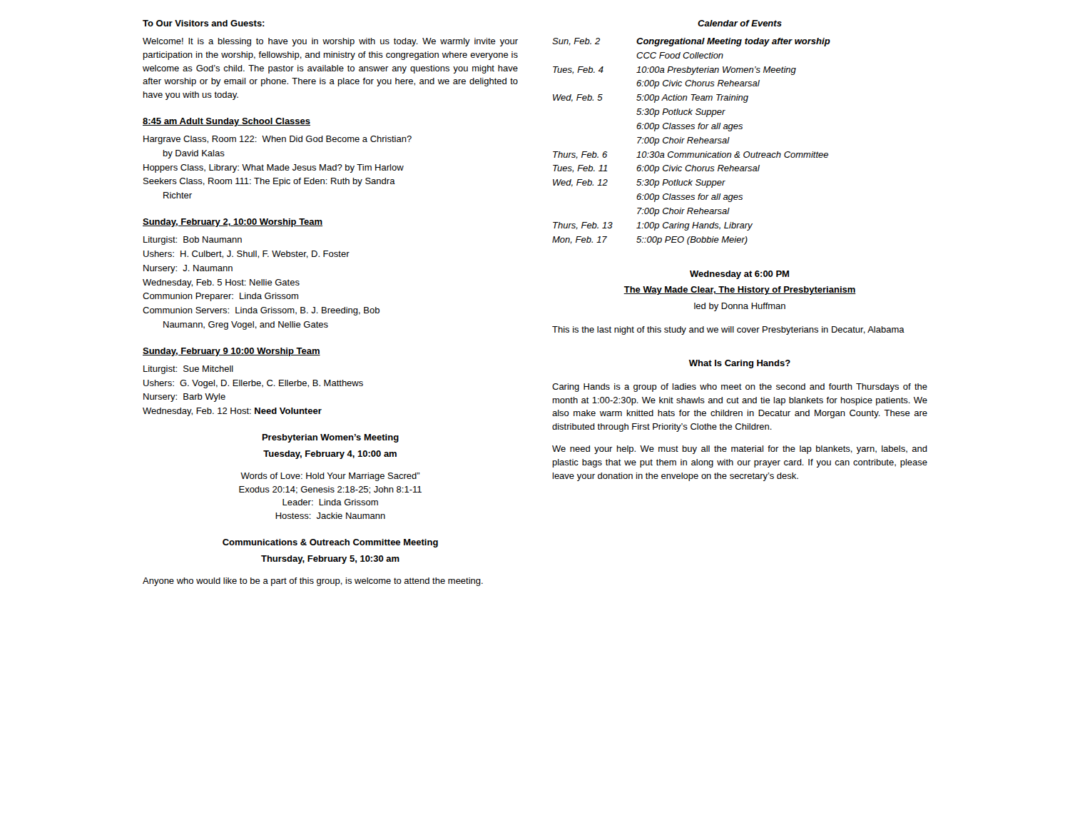To Our Visitors and Guests:
Welcome! It is a blessing to have you in worship with us today. We warmly invite your participation in the worship, fellowship, and ministry of this congregation where everyone is welcome as God’s child. The pastor is available to answer any questions you might have after worship or by email or phone. There is a place for you here, and we are delighted to have you with us today.
8:45 am Adult Sunday School Classes
Hargrave Class, Room 122: When Did God Become a Christian?
by David Kalas
Hoppers Class, Library: What Made Jesus Mad? by Tim Harlow
Seekers Class, Room 111: The Epic of Eden: Ruth by Sandra
Richter
Sunday, February 2, 10:00 Worship Team
Liturgist: Bob Naumann
Ushers: H. Culbert, J. Shull, F. Webster, D. Foster
Nursery: J. Naumann
Wednesday, Feb. 5 Host: Nellie Gates
Communion Preparer: Linda Grissom
Communion Servers: Linda Grissom, B. J. Breeding, Bob
Naumann, Greg Vogel, and Nellie Gates
Sunday, February 9 10:00 Worship Team
Liturgist: Sue Mitchell
Ushers: G. Vogel, D. Ellerbe, C. Ellerbe, B. Matthews
Nursery: Barb Wyle
Wednesday, Feb. 12 Host: Need Volunteer
Presbyterian Women’s Meeting
Tuesday, February 4, 10:00 am
Words of Love: Hold Your Marriage Sacred”
Exodus 20:14; Genesis 2:18-25; John 8:1-11
Leader: Linda Grissom
Hostess: Jackie Naumann
Communications & Outreach Committee Meeting
Thursday, February 5, 10:30 am
Anyone who would like to be a part of this group, is welcome to attend the meeting.
Calendar of Events
| Sun, Feb. 2 | Congregational Meeting today after worship |
| | CCC Food Collection |
| Tues, Feb. 4 | 10:00a Presbyterian Women’s Meeting |
| | 6:00p Civic Chorus Rehearsal |
| Wed, Feb. 5 | 5:00p Action Team Training |
| | 5:30p Potluck Supper |
| | 6:00p Classes for all ages |
| | 7:00p Choir Rehearsal |
| Thurs, Feb. 6 | 10:30a Communication & Outreach Committee |
| Tues, Feb. 11 | 6:00p Civic Chorus Rehearsal |
| Wed, Feb. 12 | 5:30p Potluck Supper |
| | 6:00p Classes for all ages |
| | 7:00p Choir Rehearsal |
| Thurs, Feb. 13 | 1:00p Caring Hands, Library |
| Mon, Feb. 17 | 5::00p PEO (Bobbie Meier) |
Wednesday at 6:00 PM
The Way Made Clear, The History of Presbyterianism
led by Donna Huffman
This is the last night of this study and we will cover Presbyterians in Decatur, Alabama
What Is Caring Hands?
Caring Hands is a group of ladies who meet on the second and fourth Thursdays of the month at 1:00-2:30p. We knit shawls and cut and tie lap blankets for hospice patients. We also make warm knitted hats for the children in Decatur and Morgan County. These are distributed through First Priority’s Clothe the Children.
We need your help. We must buy all the material for the lap blankets, yarn, labels, and plastic bags that we put them in along with our prayer card. If you can contribute, please leave your donation in the envelope on the secretary’s desk.